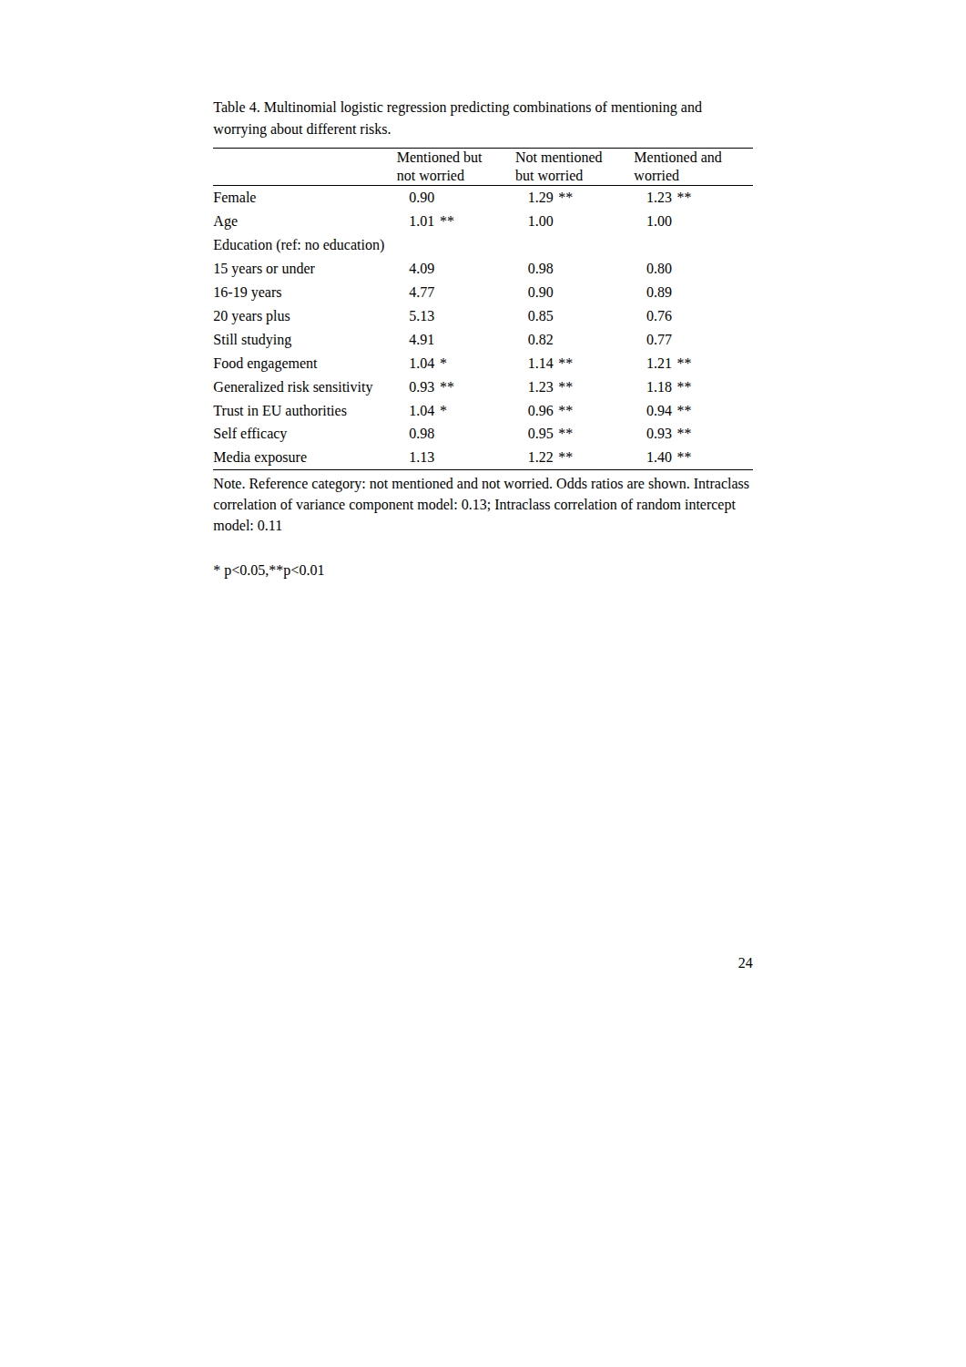Table 4. Multinomial logistic regression predicting combinations of mentioning and worrying about different risks.
| | Mentioned but not worried | Not mentioned but worried | Mentioned and worried |
| --- | --- | --- | --- |
| Female | 0.90 | 1.29 ** | 1.23 ** |
| Age | 1.01 ** | 1.00 | 1.00 |
| Education (ref: no education) | | | |
| 15 years or under | 4.09 | 0.98 | 0.80 |
| 16-19 years | 4.77 | 0.90 | 0.89 |
| 20 years plus | 5.13 | 0.85 | 0.76 |
| Still studying | 4.91 | 0.82 | 0.77 |
| Food engagement | 1.04 * | 1.14 ** | 1.21 ** |
| Generalized risk sensitivity | 0.93 ** | 1.23 ** | 1.18 ** |
| Trust in EU authorities | 1.04 * | 0.96 ** | 0.94 ** |
| Self efficacy | 0.98 | 0.95 ** | 0.93 ** |
| Media exposure | 1.13 | 1.22 ** | 1.40 ** |
Note. Reference category: not mentioned and not worried. Odds ratios are shown. Intraclass correlation of variance component model: 0.13; Intraclass correlation of random intercept model: 0.11
* p<0.05,**p<0.01
24